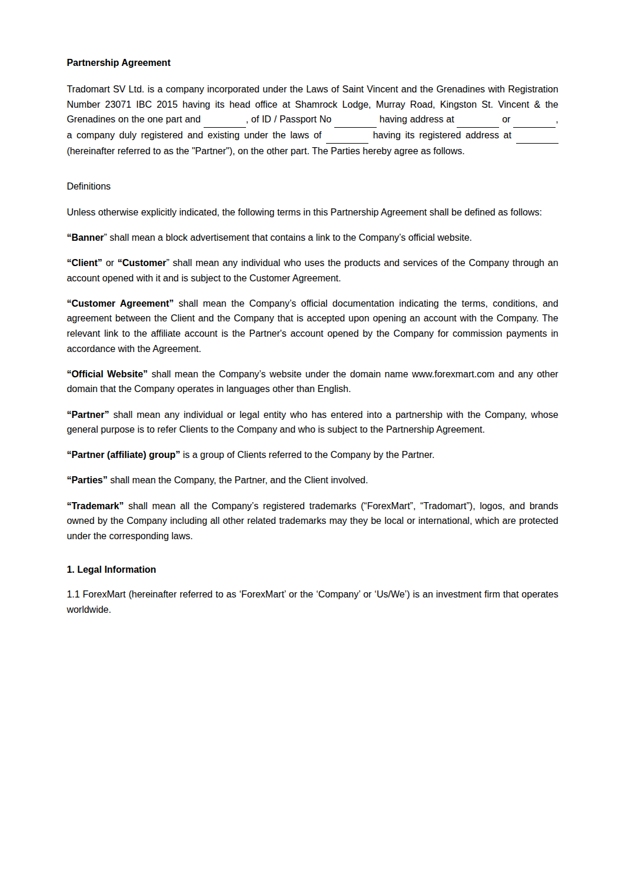Partnership Agreement
Tradomart SV Ltd. is a company incorporated under the Laws of Saint Vincent and the Grenadines with Registration Number 23071 IBC 2015 having its head office at Shamrock Lodge, Murray Road, Kingston St. Vincent & the Grenadines on the one part and , of ID / Passport No having address at or , a company duly registered and existing under the laws of having its registered address at (hereinafter referred to as the "Partner"), on the other part. The Parties hereby agree as follows.
Definitions
Unless otherwise explicitly indicated, the following terms in this Partnership Agreement shall be defined as follows:
“Banner” shall mean a block advertisement that contains a link to the Company’s official website.
“Client” or “Customer” shall mean any individual who uses the products and services of the Company through an account opened with it and is subject to the Customer Agreement.
“Customer Agreement” shall mean the Company’s official documentation indicating the terms, conditions, and agreement between the Client and the Company that is accepted upon opening an account with the Company. The relevant link to the affiliate account is the Partner's account opened by the Company for commission payments in accordance with the Agreement.
“Official Website” shall mean the Company’s website under the domain name www.forexmart.com and any other domain that the Company operates in languages other than English.
“Partner” shall mean any individual or legal entity who has entered into a partnership with the Company, whose general purpose is to refer Clients to the Company and who is subject to the Partnership Agreement.
“Partner (affiliate) group” is a group of Clients referred to the Company by the Partner.
“Parties” shall mean the Company, the Partner, and the Client involved.
“Trademark” shall mean all the Company’s registered trademarks (“ForexMart”, “Tradomart”), logos, and brands owned by the Company including all other related trademarks may they be local or international, which are protected under the corresponding laws.
1. Legal Information
1.1 ForexMart (hereinafter referred to as ‘ForexMart’ or the ‘Company’ or ‘Us/We’) is an investment firm that operates worldwide.